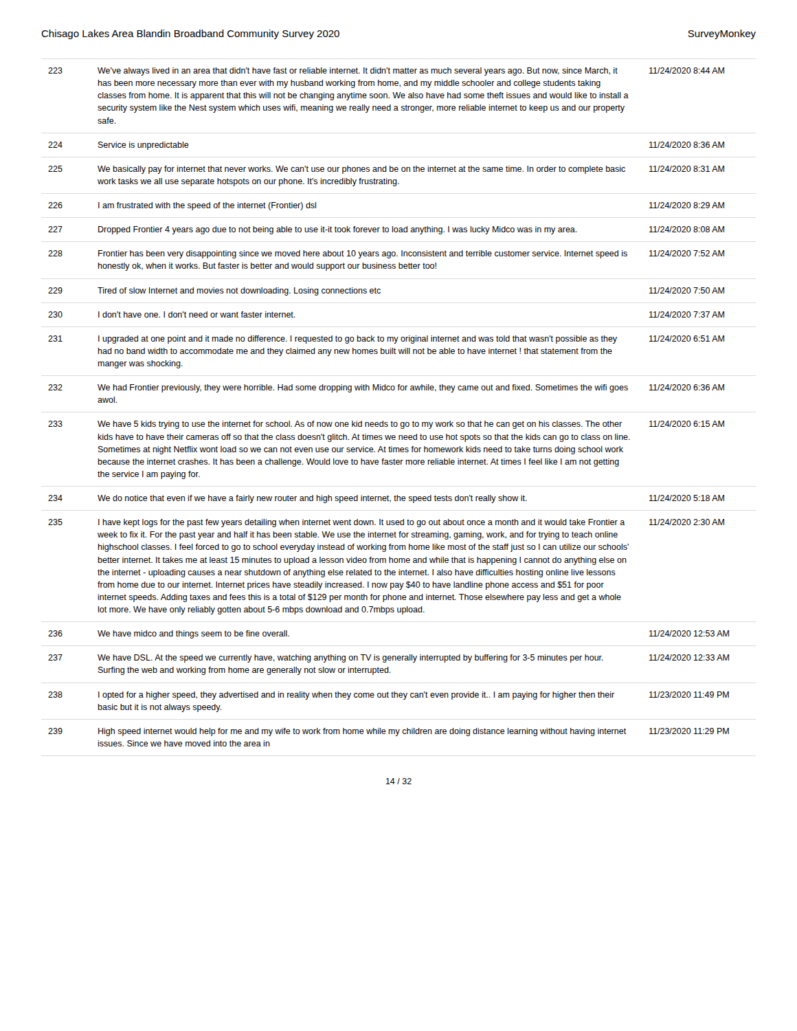Chisago Lakes Area Blandin Broadband Community Survey 2020 SurveyMonkey
| 223 | We've always lived in an area that didn't have fast or reliable internet. It didn't matter as much several years ago. But now, since March, it has been more necessary more than ever with my husband working from home, and my middle schooler and college students taking classes from home. It is apparent that this will not be changing anytime soon. We also have had some theft issues and would like to install a security system like the Nest system which uses wifi, meaning we really need a stronger, more reliable internet to keep us and our property safe. | 11/24/2020 8:44 AM |
| 224 | Service is unpredictable | 11/24/2020 8:36 AM |
| 225 | We basically pay for internet that never works. We can't use our phones and be on the internet at the same time. In order to complete basic work tasks we all use separate hotspots on our phone. It's incredibly frustrating. | 11/24/2020 8:31 AM |
| 226 | I am frustrated with the speed of the internet (Frontier) dsl | 11/24/2020 8:29 AM |
| 227 | Dropped Frontier 4 years ago due to not being able to use it-it took forever to load anything. I was lucky Midco was in my area. | 11/24/2020 8:08 AM |
| 228 | Frontier has been very disappointing since we moved here about 10 years ago. Inconsistent and terrible customer service. Internet speed is honestly ok, when it works. But faster is better and would support our business better too! | 11/24/2020 7:52 AM |
| 229 | Tired of slow Internet and movies not downloading. Losing connections etc | 11/24/2020 7:50 AM |
| 230 | I don't have one. I don't need or want faster internet. | 11/24/2020 7:37 AM |
| 231 | I upgraded at one point and it made no difference. I requested to go back to my original internet and was told that wasn't possible as they had no band width to accommodate me and they claimed any new homes built will not be able to have internet ! that statement from the manger was shocking. | 11/24/2020 6:51 AM |
| 232 | We had Frontier previously, they were horrible. Had some dropping with Midco for awhile, they came out and fixed. Sometimes the wifi goes awol. | 11/24/2020 6:36 AM |
| 233 | We have 5 kids trying to use the internet for school. As of now one kid needs to go to my work so that he can get on his classes. The other kids have to have their cameras off so that the class doesn't glitch. At times we need to use hot spots so that the kids can go to class on line. Sometimes at night Netflix wont load so we can not even use our service. At times for homework kids need to take turns doing school work because the internet crashes. It has been a challenge. Would love to have faster more reliable internet. At times I feel like I am not getting the service I am paying for. | 11/24/2020 6:15 AM |
| 234 | We do notice that even if we have a fairly new router and high speed internet, the speed tests don't really show it. | 11/24/2020 5:18 AM |
| 235 | I have kept logs for the past few years detailing when internet went down. It used to go out about once a month and it would take Frontier a week to fix it. For the past year and half it has been stable. We use the internet for streaming, gaming, work, and for trying to teach online highschool classes. I feel forced to go to school everyday instead of working from home like most of the staff just so I can utilize our schools' better internet. It takes me at least 15 minutes to upload a lesson video from home and while that is happening I cannot do anything else on the internet - uploading causes a near shutdown of anything else related to the internet. I also have difficulties hosting online live lessons from home due to our internet. Internet prices have steadily increased. I now pay $40 to have landline phone access and $51 for poor internet speeds. Adding taxes and fees this is a total of $129 per month for phone and internet. Those elsewhere pay less and get a whole lot more. We have only reliably gotten about 5-6 mbps download and 0.7mbps upload. | 11/24/2020 2:30 AM |
| 236 | We have midco and things seem to be fine overall. | 11/24/2020 12:53 AM |
| 237 | We have DSL. At the speed we currently have, watching anything on TV is generally interrupted by buffering for 3-5 minutes per hour. Surfing the web and working from home are generally not slow or interrupted. | 11/24/2020 12:33 AM |
| 238 | I opted for a higher speed, they advertised and in reality when they come out they can't even provide it.. I am paying for higher then their basic but it is not always speedy. | 11/23/2020 11:49 PM |
| 239 | High speed internet would help for me and my wife to work from home while my children are doing distance learning without having internet issues. Since we have moved into the area in | 11/23/2020 11:29 PM |
14 / 32